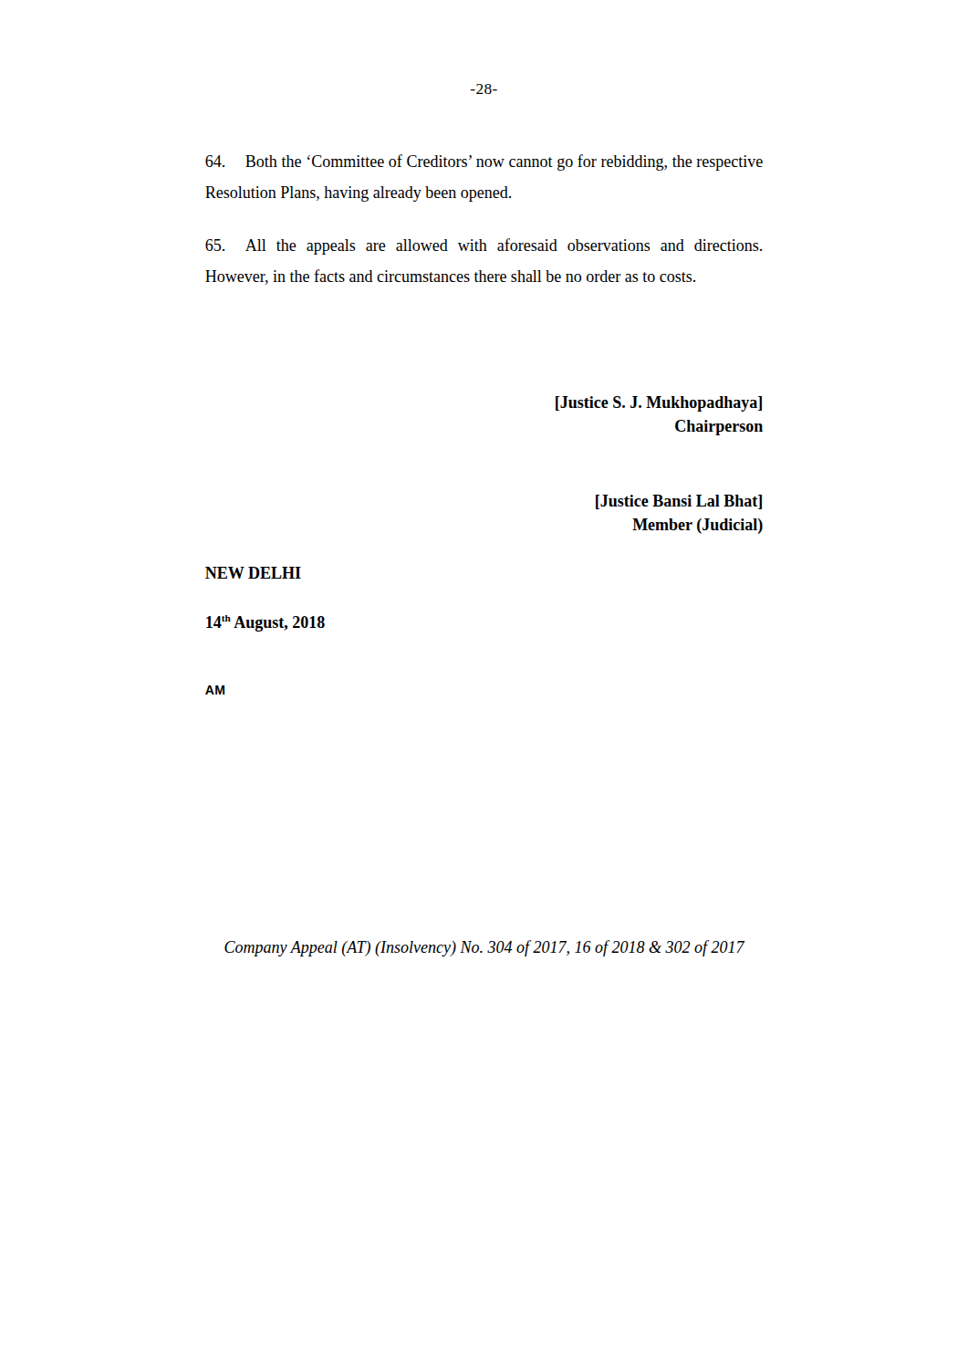-28-
64. Both the ‘Committee of Creditors’ now cannot go for rebidding, the respective Resolution Plans, having already been opened.
65. All the appeals are allowed with aforesaid observations and directions. However, in the facts and circumstances there shall be no order as to costs.
[Justice S. J. Mukhopadhaya] Chairperson
[Justice Bansi Lal Bhat] Member (Judicial)
NEW DELHI 14th August, 2018
AM
Company Appeal (AT) (Insolvency) No. 304 of 2017, 16 of 2018 & 302 of 2017